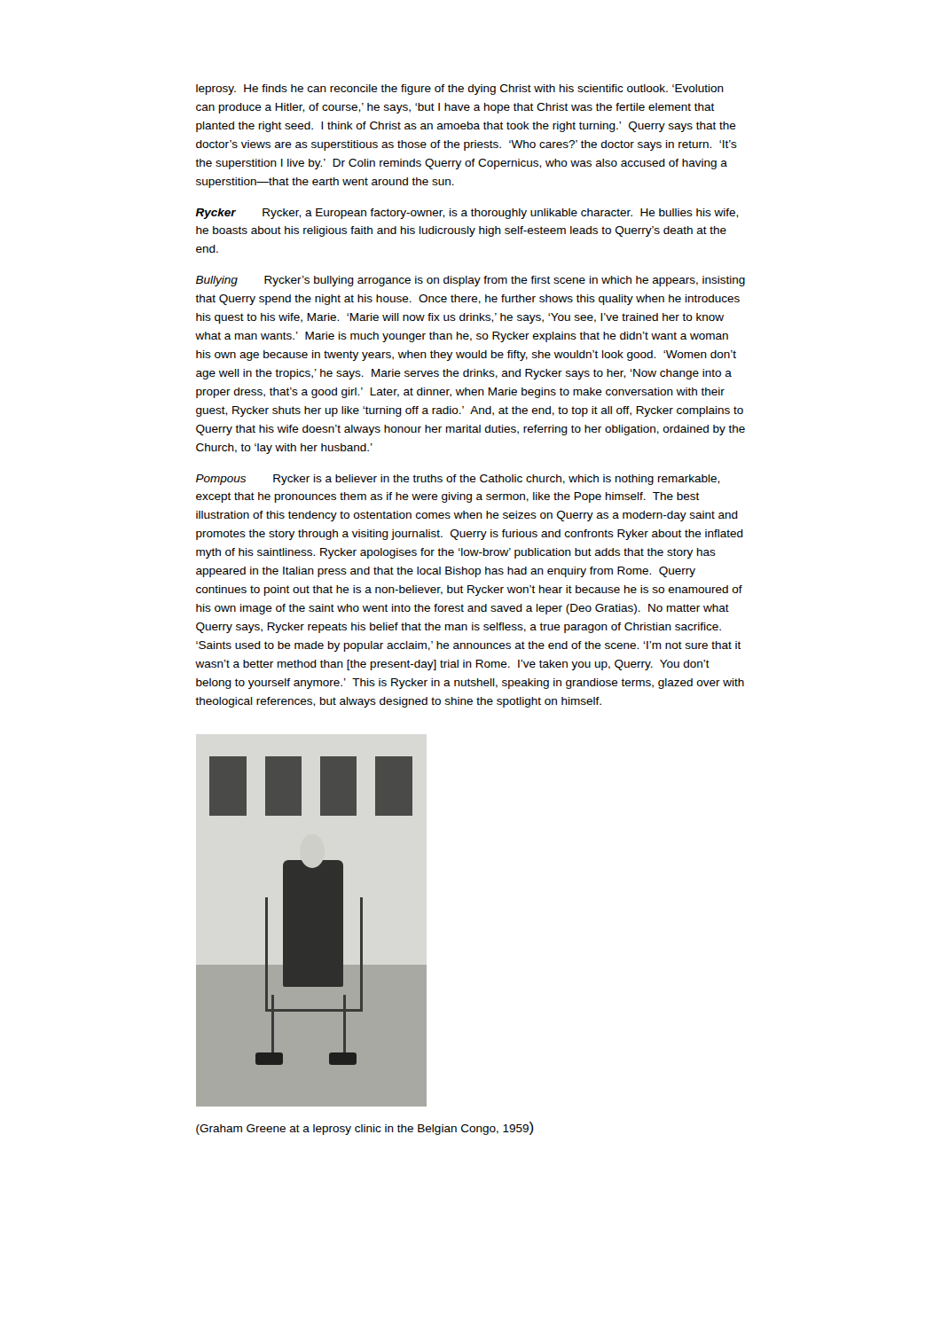leprosy. He finds he can reconcile the figure of the dying Christ with his scientific outlook. ‘Evolution can produce a Hitler, of course,’ he says, ‘but I have a hope that Christ was the fertile element that planted the right seed. I think of Christ as an amoeba that took the right turning.’ Querry says that the doctor’s views are as superstitious as those of the priests. ‘Who cares?’ the doctor says in return. ‘It’s the superstition I live by.’ Dr Colin reminds Querry of Copernicus, who was also accused of having a superstition—that the earth went around the sun.
Rycker Rycker, a European factory-owner, is a thoroughly unlikable character. He bullies his wife, he boasts about his religious faith and his ludicrously high self-esteem leads to Querry’s death at the end.
Bullying Rycker’s bullying arrogance is on display from the first scene in which he appears, insisting that Querry spend the night at his house. Once there, he further shows this quality when he introduces his quest to his wife, Marie. ‘Marie will now fix us drinks,’ he says, ‘You see, I’ve trained her to know what a man wants.’ Marie is much younger than he, so Rycker explains that he didn’t want a woman his own age because in twenty years, when they would be fifty, she wouldn’t look good. ‘Women don’t age well in the tropics,’ he says. Marie serves the drinks, and Rycker says to her, ‘Now change into a proper dress, that’s a good girl.’ Later, at dinner, when Marie begins to make conversation with their guest, Rycker shuts her up like ‘turning off a radio.’ And, at the end, to top it all off, Rycker complains to Querry that his wife doesn’t always honour her marital duties, referring to her obligation, ordained by the Church, to ‘lay with her husband.’
Pompous Rycker is a believer in the truths of the Catholic church, which is nothing remarkable, except that he pronounces them as if he were giving a sermon, like the Pope himself. The best illustration of this tendency to ostentation comes when he seizes on Querry as a modern-day saint and promotes the story through a visiting journalist. Querry is furious and confronts Ryker about the inflated myth of his saintliness. Rycker apologises for the ‘low-brow’ publication but adds that the story has appeared in the Italian press and that the local Bishop has had an enquiry from Rome. Querry continues to point out that he is a non-believer, but Rycker won’t hear it because he is so enamoured of his own image of the saint who went into the forest and saved a leper (Deo Gratias). No matter what Querry says, Rycker repeats his belief that the man is selfless, a true paragon of Christian sacrifice. ‘Saints used to be made by popular acclaim,’ he announces at the end of the scene. ‘I’m not sure that it wasn’t a better method than [the present-day] trial in Rome. I’ve taken you up, Querry. You don’t belong to yourself anymore.’ This is Rycker in a nutshell, speaking in grandiose terms, glazed over with theological references, but always designed to shine the spotlight on himself.
(Graham Greene at a leprosy clinic in the Belgian Congo, 1959)